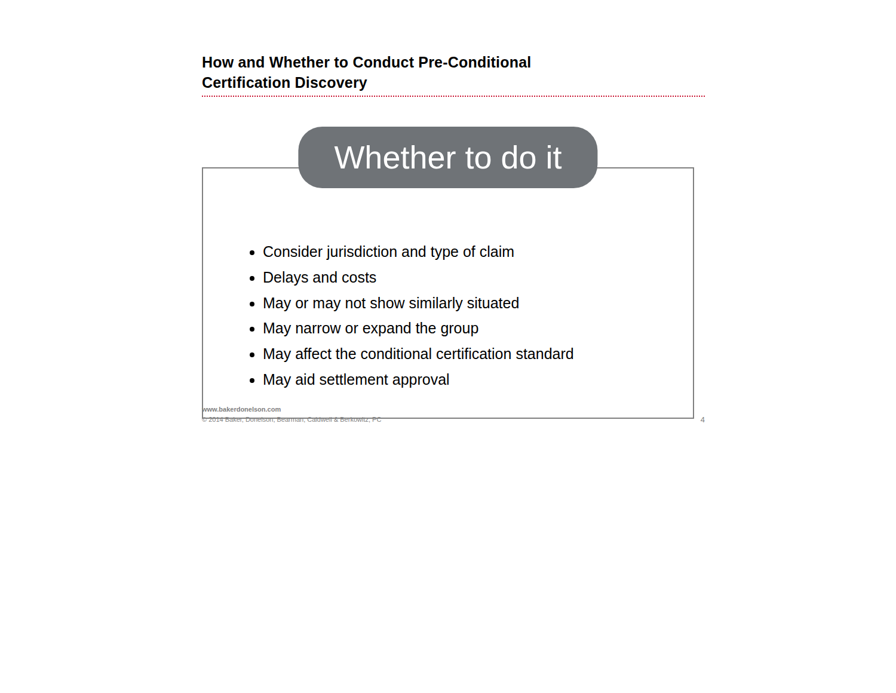How and Whether to Conduct Pre-Conditional
Certification Discovery
Whether to do it
Consider jurisdiction and type of claim
Delays and costs
May or may not show similarly situated
May narrow or expand the group
May affect the conditional certification standard
May aid settlement approval
www.bakerdonelson.com
© 2014 Baker, Donelson, Bearman, Caldwell & Berkowitz, PC
4